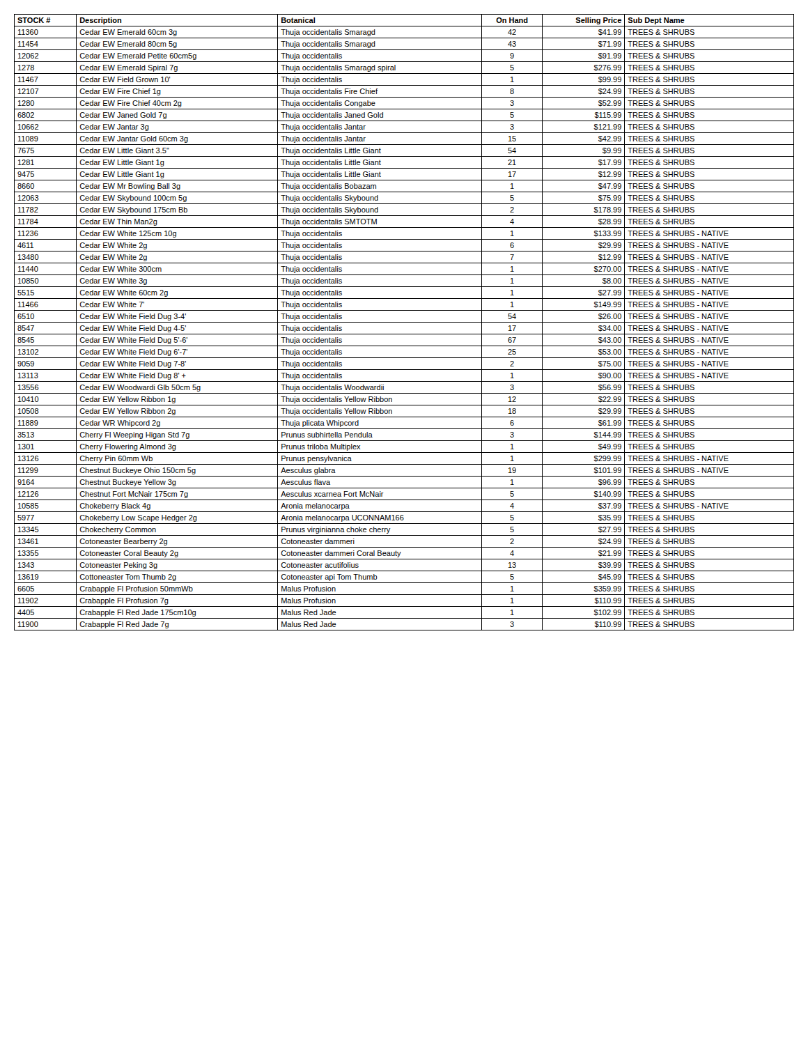| STOCK # | Description | Botanical | On Hand | Selling Price | Sub Dept Name |
| --- | --- | --- | --- | --- | --- |
| 11360 | Cedar EW Emerald 60cm 3g | Thuja occidentalis Smaragd | 42 | $41.99 | TREES & SHRUBS |
| 11454 | Cedar EW Emerald 80cm 5g | Thuja occidentalis Smaragd | 43 | $71.99 | TREES & SHRUBS |
| 12062 | Cedar EW Emerald Petite 60cm5g | Thuja occidentalis | 9 | $91.99 | TREES & SHRUBS |
| 1278 | Cedar EW Emerald Spiral 7g | Thuja occidentalis Smaragd spiral | 5 | $276.99 | TREES & SHRUBS |
| 11467 | Cedar EW Field Grown 10' | Thuja occidentalis | 1 | $99.99 | TREES & SHRUBS |
| 12107 | Cedar EW Fire Chief 1g | Thuja occidentalis Fire Chief | 8 | $24.99 | TREES & SHRUBS |
| 1280 | Cedar EW Fire Chief 40cm 2g | Thuja occidentalis Congabe | 3 | $52.99 | TREES & SHRUBS |
| 6802 | Cedar EW Janed Gold 7g | Thuja occidentalis Janed Gold | 5 | $115.99 | TREES & SHRUBS |
| 10662 | Cedar EW Jantar 3g | Thuja occidentalis Jantar | 3 | $121.99 | TREES & SHRUBS |
| 11089 | Cedar EW Jantar Gold 60cm 3g | Thuja occidentalis Jantar | 15 | $42.99 | TREES & SHRUBS |
| 7675 | Cedar EW Little Giant 3.5" | Thuja occidentalis Little Giant | 54 | $9.99 | TREES & SHRUBS |
| 1281 | Cedar EW Little Giant 1g | Thuja occidentalis Little Giant | 21 | $17.99 | TREES & SHRUBS |
| 9475 | Cedar EW Little Giant 1g | Thuja occidentalis Little Giant | 17 | $12.99 | TREES & SHRUBS |
| 8660 | Cedar EW Mr Bowling Ball 3g | Thuja occidentalis Bobazam | 1 | $47.99 | TREES & SHRUBS |
| 12063 | Cedar EW Skybound 100cm 5g | Thuja occidentalis Skybound | 5 | $75.99 | TREES & SHRUBS |
| 11782 | Cedar EW Skybound 175cm Bb | Thuja occidentalis Skybound | 2 | $178.99 | TREES & SHRUBS |
| 11784 | Cedar EW Thin Man2g | Thuja occidentalis SMTOTM | 4 | $28.99 | TREES & SHRUBS |
| 11236 | Cedar EW White 125cm 10g | Thuja occidentalis | 1 | $133.99 | TREES & SHRUBS - NATIVE |
| 4611 | Cedar EW White 2g | Thuja occidentalis | 6 | $29.99 | TREES & SHRUBS - NATIVE |
| 13480 | Cedar EW White 2g | Thuja occidentalis | 7 | $12.99 | TREES & SHRUBS - NATIVE |
| 11440 | Cedar EW White 300cm | Thuja occidentalis | 1 | $270.00 | TREES & SHRUBS - NATIVE |
| 10850 | Cedar EW White 3g | Thuja occidentalis | 1 | $8.00 | TREES & SHRUBS - NATIVE |
| 5515 | Cedar EW White 60cm 2g | Thuja occidentalis | 1 | $27.99 | TREES & SHRUBS - NATIVE |
| 11466 | Cedar EW White 7' | Thuja occidentalis | 1 | $149.99 | TREES & SHRUBS - NATIVE |
| 6510 | Cedar EW White Field Dug 3-4' | Thuja occidentalis | 54 | $26.00 | TREES & SHRUBS - NATIVE |
| 8547 | Cedar EW White Field Dug 4-5' | Thuja occidentalis | 17 | $34.00 | TREES & SHRUBS - NATIVE |
| 8545 | Cedar EW White Field Dug 5'-6' | Thuja occidentalis | 67 | $43.00 | TREES & SHRUBS - NATIVE |
| 13102 | Cedar EW White Field Dug 6'-7' | Thuja occidentalis | 25 | $53.00 | TREES & SHRUBS - NATIVE |
| 9059 | Cedar EW White Field Dug 7-8' | Thuja occidentalis | 2 | $75.00 | TREES & SHRUBS - NATIVE |
| 13113 | Cedar EW White Field Dug 8' + | Thuja occidentalis | 1 | $90.00 | TREES & SHRUBS - NATIVE |
| 13556 | Cedar EW Woodwardi Glb 50cm 5g | Thuja occidentalis Woodwardii | 3 | $56.99 | TREES & SHRUBS |
| 10410 | Cedar EW Yellow Ribbon 1g | Thuja occidentalis Yellow Ribbon | 12 | $22.99 | TREES & SHRUBS |
| 10508 | Cedar EW Yellow Ribbon 2g | Thuja occidentalis Yellow Ribbon | 18 | $29.99 | TREES & SHRUBS |
| 11889 | Cedar WR Whipcord 2g | Thuja plicata Whipcord | 6 | $61.99 | TREES & SHRUBS |
| 3513 | Cherry Fl Weeping Higan Std 7g | Prunus subhirtella Pendula | 3 | $144.99 | TREES & SHRUBS |
| 1301 | Cherry Flowering Almond 3g | Prunus triloba Multiplex | 1 | $49.99 | TREES & SHRUBS |
| 13126 | Cherry Pin 60mm Wb | Prunus pensylvanica | 1 | $299.99 | TREES & SHRUBS - NATIVE |
| 11299 | Chestnut Buckeye Ohio 150cm 5g | Aesculus glabra | 19 | $101.99 | TREES & SHRUBS - NATIVE |
| 9164 | Chestnut Buckeye Yellow 3g | Aesculus flava | 1 | $96.99 | TREES & SHRUBS |
| 12126 | Chestnut Fort McNair 175cm 7g | Aesculus xcarnea Fort McNair | 5 | $140.99 | TREES & SHRUBS |
| 10585 | Chokeberry Black 4g | Aronia melanocarpa | 4 | $37.99 | TREES & SHRUBS - NATIVE |
| 5977 | Chokeberry Low Scape Hedger 2g | Aronia melanocarpa UCONNAM166 | 5 | $35.99 | TREES & SHRUBS |
| 13345 | Chokecherry Common | Prunus virginianna choke cherry | 5 | $27.99 | TREES & SHRUBS |
| 13461 | Cotoneaster Bearberry 2g | Cotoneaster dammeri | 2 | $24.99 | TREES & SHRUBS |
| 13355 | Cotoneaster Coral Beauty 2g | Cotoneaster dammeri Coral Beauty | 4 | $21.99 | TREES & SHRUBS |
| 1343 | Cotoneaster Peking 3g | Cotoneaster acutifolius | 13 | $39.99 | TREES & SHRUBS |
| 13619 | Cottoneaster Tom Thumb 2g | Cotoneaster api Tom Thumb | 5 | $45.99 | TREES & SHRUBS |
| 6605 | Crabapple Fl Profusion 50mmWb | Malus Profusion | 1 | $359.99 | TREES & SHRUBS |
| 11902 | Crabapple Fl Profusion 7g | Malus Profusion | 1 | $110.99 | TREES & SHRUBS |
| 4405 | Crabapple Fl Red Jade 175cm10g | Malus Red Jade | 1 | $102.99 | TREES & SHRUBS |
| 11900 | Crabapple Fl Red Jade 7g | Malus Red Jade | 3 | $110.99 | TREES & SHRUBS |